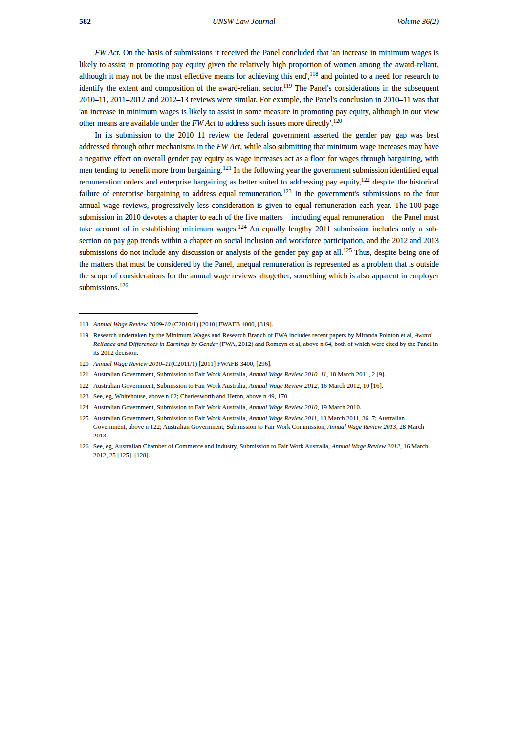582 UNSW Law Journal Volume 36(2)
FW Act. On the basis of submissions it received the Panel concluded that 'an increase in minimum wages is likely to assist in promoting pay equity given the relatively high proportion of women among the award-reliant, although it may not be the most effective means for achieving this end',118 and pointed to a need for research to identify the extent and composition of the award-reliant sector.119 The Panel's considerations in the subsequent 2010–11, 2011–2012 and 2012–13 reviews were similar. For example, the Panel's conclusion in 2010–11 was that 'an increase in minimum wages is likely to assist in some measure in promoting pay equity, although in our view other means are available under the FW Act to address such issues more directly'.120
In its submission to the 2010–11 review the federal government asserted the gender pay gap was best addressed through other mechanisms in the FW Act, while also submitting that minimum wage increases may have a negative effect on overall gender pay equity as wage increases act as a floor for wages through bargaining, with men tending to benefit more from bargaining.121 In the following year the government submission identified equal remuneration orders and enterprise bargaining as better suited to addressing pay equity,122 despite the historical failure of enterprise bargaining to address equal remuneration.123 In the government's submissions to the four annual wage reviews, progressively less consideration is given to equal remuneration each year. The 100-page submission in 2010 devotes a chapter to each of the five matters – including equal remuneration – the Panel must take account of in establishing minimum wages.124 An equally lengthy 2011 submission includes only a sub-section on pay gap trends within a chapter on social inclusion and workforce participation, and the 2012 and 2013 submissions do not include any discussion or analysis of the gender pay gap at all.125 Thus, despite being one of the matters that must be considered by the Panel, unequal remuneration is represented as a problem that is outside the scope of considerations for the annual wage reviews altogether, something which is also apparent in employer submissions.126
118 Annual Wage Review 2009-10 (C2010/1) [2010] FWAFB 4000, [319].
119 Research undertaken by the Minimum Wages and Research Branch of FWA includes recent papers by Miranda Pointon et al, Award Reliance and Differences in Earnings by Gender (FWA, 2012) and Romeyn et al, above n 64, both of which were cited by the Panel in its 2012 decision.
120 Annual Wage Review 2010–11(C2011/1) [2011] FWAFB 3400, [296].
121 Australian Government, Submission to Fair Work Australia, Annual Wage Review 2010–11, 18 March 2011, 2 [9].
122 Australian Government, Submission to Fair Work Australia, Annual Wage Review 2012, 16 March 2012, 10 [16].
123 See, eg, Whitehouse, above n 62; Charlesworth and Heron, above n 49, 170.
124 Australian Government, Submission to Fair Work Australia, Annual Wage Review 2010, 19 March 2010.
125 Australian Government, Submission to Fair Work Australia, Annual Wage Review 2011, 18 March 2011, 36–7; Australian Government, above n 122; Australian Government, Submission to Fair Work Commission, Annual Wage Review 2013, 28 March 2013.
126 See, eg, Australian Chamber of Commerce and Industry, Submission to Fair Work Australia, Annual Wage Review 2012, 16 March 2012, 25 [125]–[128].